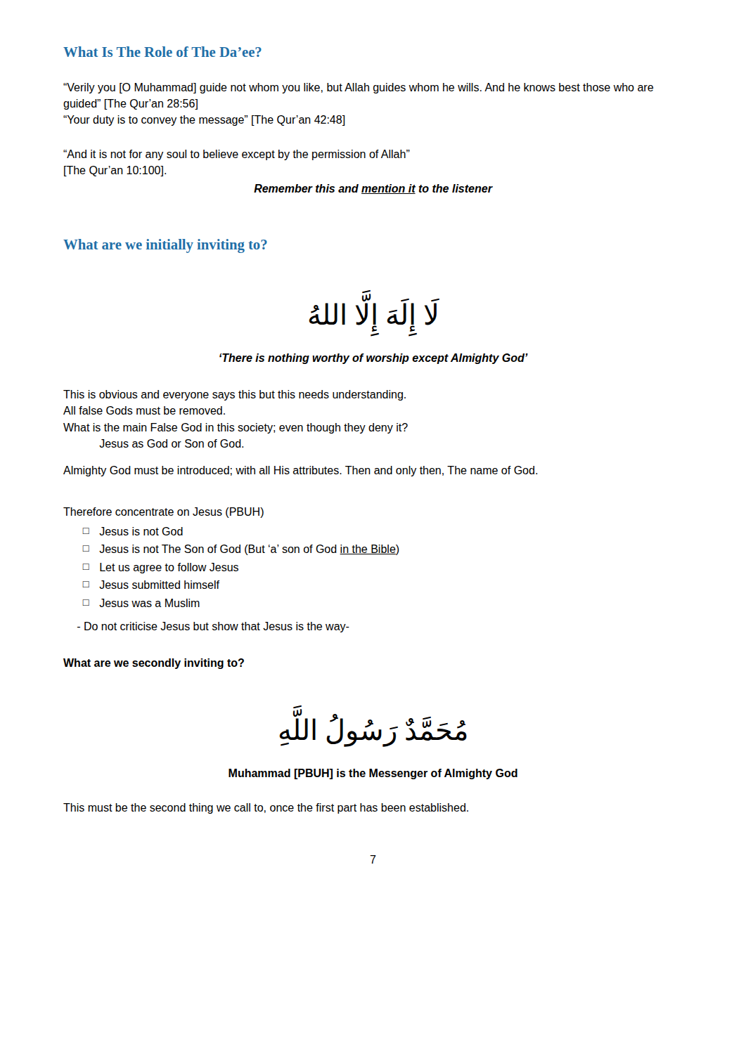What Is The Role of The Da’ee?
“Verily you [O Muhammad] guide not whom you like, but Allah guides whom he wills. And he knows best those who are guided” [The Qur’an 28:56]
“Your duty is to convey the message” [The Qur’an 42:48]
“And it is not for any soul to believe except by the permission of Allah”
[The Qur’an 10:100].
Remember this and mention it to the listener
What are we initially inviting to?
لَا إِلَهَ إِلَّا اللهُ
‘There is nothing worthy of worship except Almighty God’
This is obvious and everyone says this but this needs understanding.
All false Gods must be removed.
What is the main False God in this society; even though they deny it?
Jesus as God or Son of God.
Almighty God must be introduced; with all His attributes. Then and only then, The name of God.
Therefore concentrate on Jesus (PBUH)
Jesus is not God
Jesus is not The Son of God (But ‘a’ son of God in the Bible)
Let us agree to follow Jesus
Jesus submitted himself
Jesus was a Muslim
- Do not criticise Jesus but show that Jesus is the way-
What are we secondly inviting to?
مُحَمَّدٌ رَسُولُ اللَّهِ
Muhammad [PBUH] is the Messenger of Almighty God
This must be the second thing we call to, once the first part has been established.
7